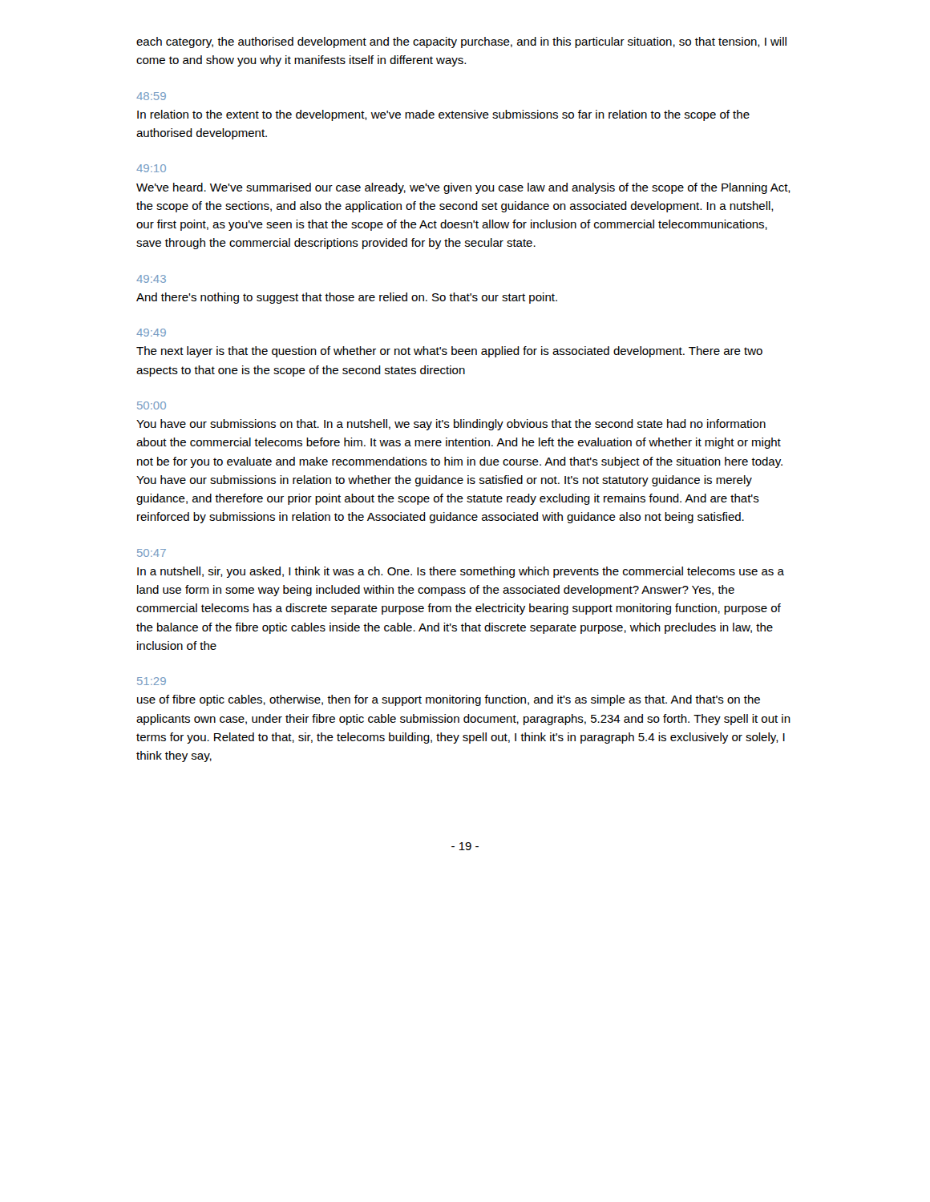each category, the authorised development and the capacity purchase, and in this particular situation, so that tension, I will come to and show you why it manifests itself in different ways.
48:59
In relation to the extent to the development, we've made extensive submissions so far in relation to the scope of the authorised development.
49:10
We've heard. We've summarised our case already, we've given you case law and analysis of the scope of the Planning Act, the scope of the sections, and also the application of the second set guidance on associated development. In a nutshell, our first point, as you've seen is that the scope of the Act doesn't allow for inclusion of commercial telecommunications, save through the commercial descriptions provided for by the secular state.
49:43
And there's nothing to suggest that those are relied on. So that's our start point.
49:49
The next layer is that the question of whether or not what's been applied for is associated development. There are two aspects to that one is the scope of the second states direction
50:00
You have our submissions on that. In a nutshell, we say it's blindingly obvious that the second state had no information about the commercial telecoms before him. It was a mere intention. And he left the evaluation of whether it might or might not be for you to evaluate and make recommendations to him in due course. And that's subject of the situation here today. You have our submissions in relation to whether the guidance is satisfied or not. It's not statutory guidance is merely guidance, and therefore our prior point about the scope of the statute ready excluding it remains found. And are that's reinforced by submissions in relation to the Associated guidance associated with guidance also not being satisfied.
50:47
In a nutshell, sir, you asked, I think it was a ch. One. Is there something which prevents the commercial telecoms use as a land use form in some way being included within the compass of the associated development? Answer? Yes, the commercial telecoms has a discrete separate purpose from the electricity bearing support monitoring function, purpose of the balance of the fibre optic cables inside the cable. And it's that discrete separate purpose, which precludes in law, the inclusion of the
51:29
use of fibre optic cables, otherwise, then for a support monitoring function, and it's as simple as that. And that's on the applicants own case, under their fibre optic cable submission document, paragraphs, 5.234 and so forth. They spell it out in terms for you. Related to that, sir, the telecoms building, they spell out, I think it's in paragraph 5.4 is exclusively or solely, I think they say,
- 19 -